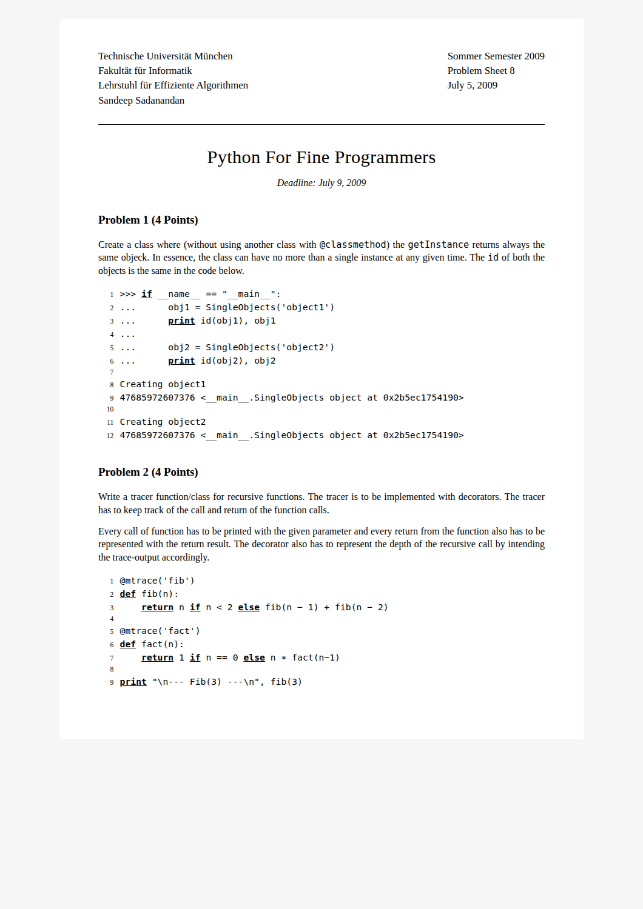Technische Universität München
Fakultät für Informatik
Lehrstuhl für Effiziente Algorithmen
Sandeep Sadanandan
Sommer Semester 2009
Problem Sheet 8
July 5, 2009
Python For Fine Programmers
Deadline: July 9, 2009
Problem 1 (4 Points)
Create a class where (without using another class with @classmethod) the getInstance returns always the same objeck. In essence, the class can have no more than a single instance at any given time. The id of both the objects is the same in the code below.
| 1 | >>> if __name__ == "__main__": |
| 2 | ... obj1 = SingleObjects('object1') |
| 3 | ... print id(obj1), obj1 |
| 4 | ... |
| 5 | ... obj2 = SingleObjects('object2') |
| 6 | ... print id(obj2), obj2 |
| 7 | |
| 8 | Creating object1 |
| 9 | 47685972607376 <__main__.SingleObjects object at 0x2b5ec1754190> |
| 10 | |
| 11 | Creating object2 |
| 12 | 47685972607376 <__main__.SingleObjects object at 0x2b5ec1754190> |
Problem 2 (4 Points)
Write a tracer function/class for recursive functions. The tracer is to be implemented with decorators. The tracer has to keep track of the call and return of the function calls.
Every call of function has to be printed with the given parameter and every return from the function also has to be represented with the return result. The decorator also has to represent the depth of the recursive call by intending the trace-output accordingly.
| 1 | @mtrace('fib') |
| 2 | def fib(n): |
| 3 | return n if n < 2 else fib(n − 1) + fib(n − 2) |
| 4 | |
| 5 | @mtrace('fact') |
| 6 | def fact(n): |
| 7 | return 1 if n == 0 else n ∗ fact(n−1) |
| 8 | |
| 9 | print "\n--- Fib(3) ---\n", fib(3) |